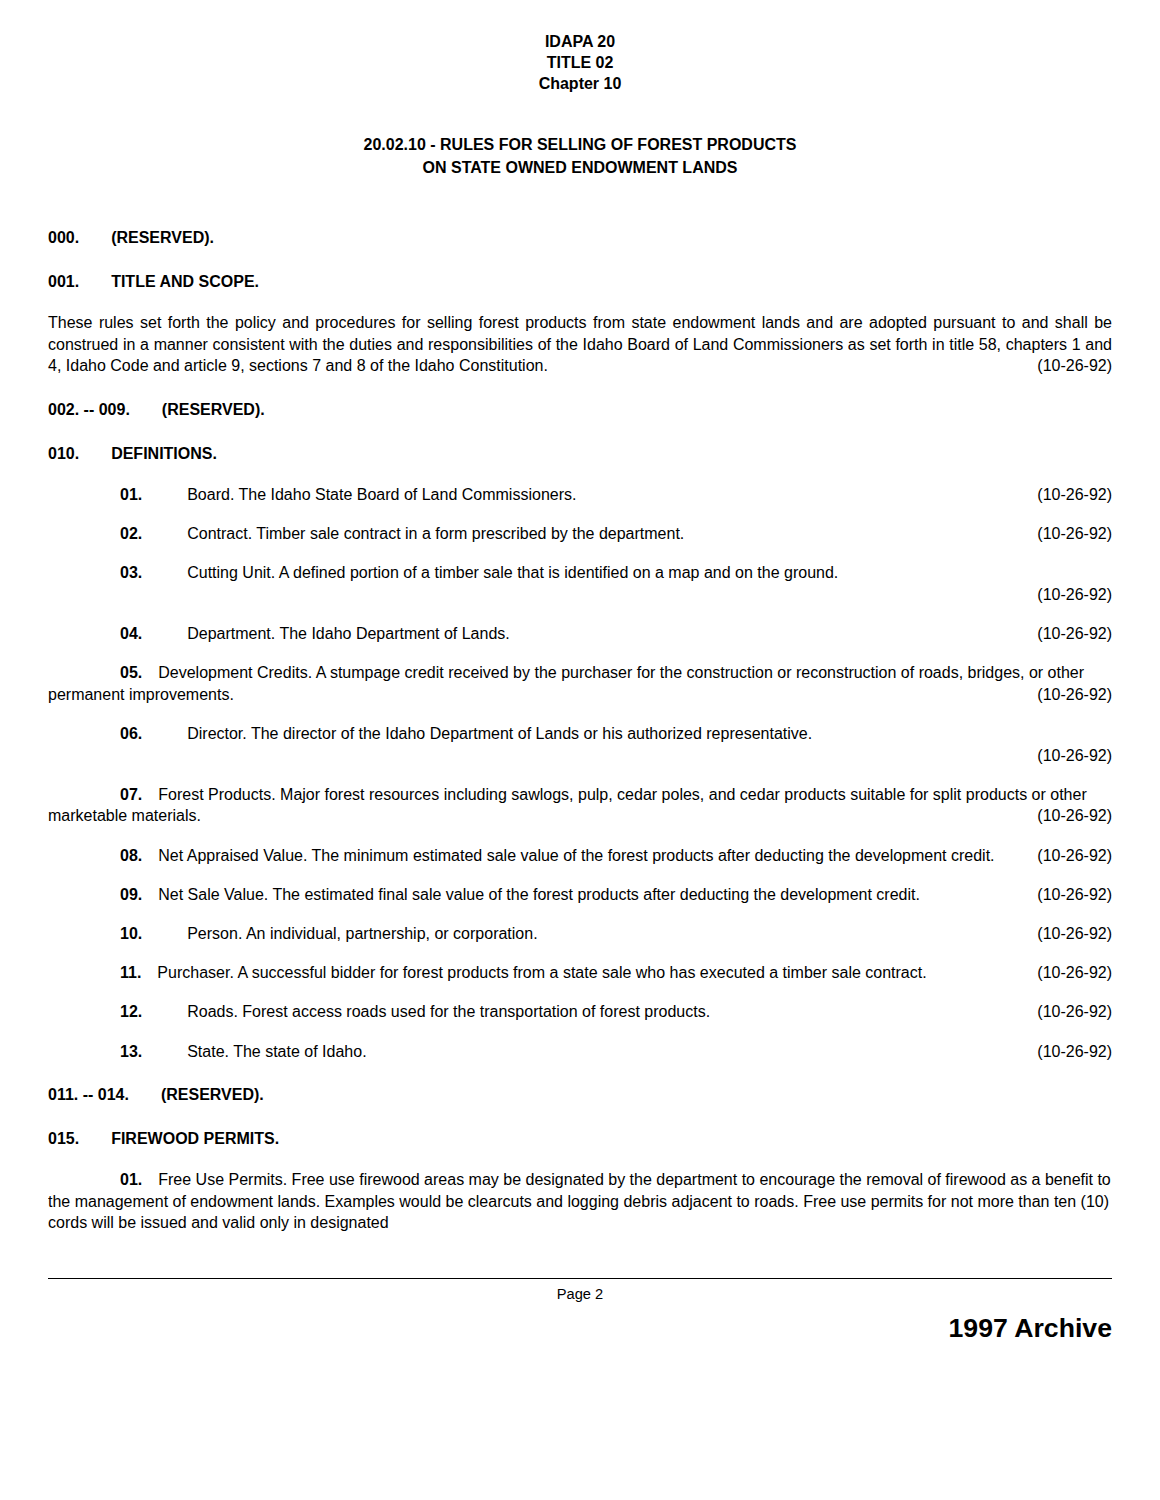IDAPA 20
TITLE 02
Chapter 10
20.02.10 - RULES FOR SELLING OF FOREST PRODUCTS
ON STATE OWNED ENDOWMENT LANDS
000.  (RESERVED).
001.  TITLE AND SCOPE.
These rules set forth the policy and procedures for selling forest products from state endowment lands and are adopted pursuant to and shall be construed in a manner consistent with the duties and responsibilities of the Idaho Board of Land Commissioners as set forth in title 58, chapters 1 and 4, Idaho Code and article 9, sections 7 and 8 of the Idaho Constitution.(10-26-92)
002. -- 009.  (RESERVED).
010.  DEFINITIONS.
01. Board. The Idaho State Board of Land Commissioners.(10-26-92)
02. Contract. Timber sale contract in a form prescribed by the department.(10-26-92)
03. Cutting Unit. A defined portion of a timber sale that is identified on a map and on the ground.
(10-26-92)
04. Department. The Idaho Department of Lands.(10-26-92)
05. Development Credits. A stumpage credit received by the purchaser for the construction or reconstruction of roads, bridges, or other permanent improvements.(10-26-92)
06. Director. The director of the Idaho Department of Lands or his authorized representative.
(10-26-92)
07. Forest Products. Major forest resources including sawlogs, pulp, cedar poles, and cedar products suitable for split products or other marketable materials.(10-26-92)
08. Net Appraised Value. The minimum estimated sale value of the forest products after deducting the development credit.(10-26-92)
09. Net Sale Value. The estimated final sale value of the forest products after deducting the development credit.(10-26-92)
10. Person. An individual, partnership, or corporation.(10-26-92)
11. Purchaser. A successful bidder for forest products from a state sale who has executed a timber sale contract.(10-26-92)
12. Roads. Forest access roads used for the transportation of forest products.(10-26-92)
13. State. The state of Idaho.(10-26-92)
011. -- 014.  (RESERVED).
015.  FIREWOOD PERMITS.
01. Free Use Permits. Free use firewood areas may be designated by the department to encourage the removal of firewood as a benefit to the management of endowment lands. Examples would be clearcuts and logging debris adjacent to roads. Free use permits for not more than ten (10) cords will be issued and valid only in designated
Page 2
1997 Archive